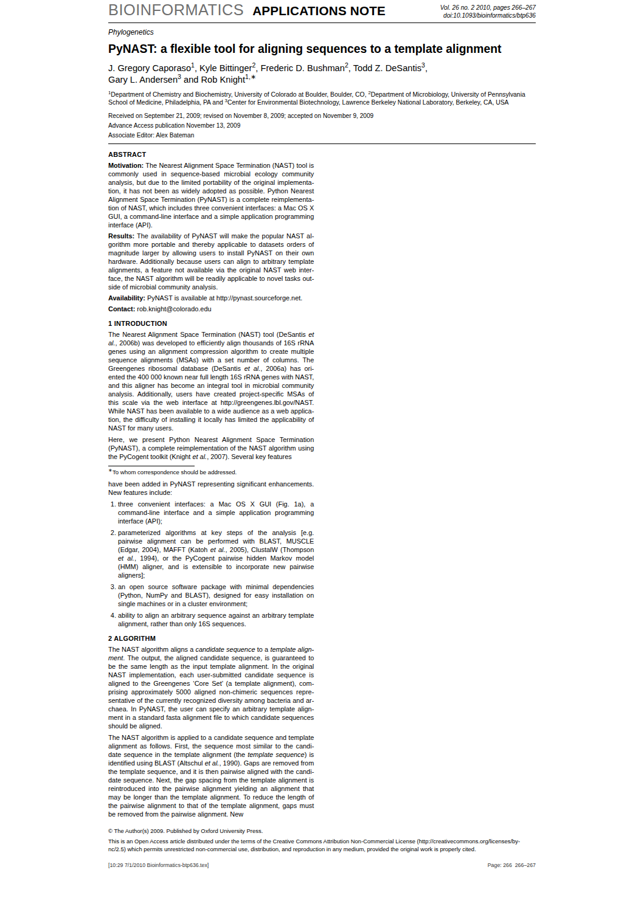BIOINFORMATICS APPLICATIONS NOTE
Vol. 26 no. 2 2010, pages 266–267
doi:10.1093/bioinformatics/btp636
Phylogenetics
PyNAST: a flexible tool for aligning sequences to a template alignment
J. Gregory Caporaso1, Kyle Bittinger2, Frederic D. Bushman2, Todd Z. DeSantis3,
Gary L. Andersen3 and Rob Knight1,∗
1Department of Chemistry and Biochemistry, University of Colorado at Boulder, Boulder, CO, 2Department of Microbiology, University of Pennsylvania School of Medicine, Philadelphia, PA and 3Center for Environmental Biotechnology, Lawrence Berkeley National Laboratory, Berkeley, CA, USA
Received on September 21, 2009; revised on November 8, 2009; accepted on November 9, 2009
Advance Access publication November 13, 2009
Associate Editor: Alex Bateman
Abstract
Motivation: The Nearest Alignment Space Termination (NAST) tool is commonly used in sequence-based microbial ecology community analysis, but due to the limited portability of the original implementation, it has not been as widely adopted as possible. Python Nearest Alignment Space Termination (PyNAST) is a complete reimplementation of NAST, which includes three convenient interfaces: a Mac OS X GUI, a command-line interface and a simple application programming interface (API).
Results: The availability of PyNAST will make the popular NAST algorithm more portable and thereby applicable to datasets orders of magnitude larger by allowing users to install PyNAST on their own hardware. Additionally because users can align to arbitrary template alignments, a feature not available via the original NAST web interface, the NAST algorithm will be readily applicable to novel tasks outside of microbial community analysis.
Availability: PyNAST is available at http://pynast.sourceforge.net.
Contact: rob.knight@colorado.edu
1 Introduction
The Nearest Alignment Space Termination (NAST) tool (DeSantis et al., 2006b) was developed to efficiently align thousands of 16S rRNA genes using an alignment compression algorithm to create multiple sequence alignments (MSAs) with a set number of columns. The Greengenes ribosomal database (DeSantis et al., 2006a) has oriented the 400 000 known near full length 16S rRNA genes with NAST, and this aligner has become an integral tool in microbial community analysis. Additionally, users have created project-specific MSAs of this scale via the web interface at http://greengenes.lbl.gov/NAST. While NAST has been available to a wide audience as a web application, the difficulty of installing it locally has limited the applicability of NAST for many users.
Here, we present Python Nearest Alignment Space Termination (PyNAST), a complete reimplementation of the NAST algorithm using the PyCogent toolkit (Knight et al., 2007). Several key features
∗To whom correspondence should be addressed.
have been added in PyNAST representing significant enhancements. New features include:
three convenient interfaces: a Mac OS X GUI (Fig. 1a), a command-line interface and a simple application programming interface (API);
parameterized algorithms at key steps of the analysis [e.g. pairwise alignment can be performed with BLAST, MUSCLE (Edgar, 2004), MAFFT (Katoh et al., 2005), ClustalW (Thompson et al., 1994), or the PyCogent pairwise hidden Markov model (HMM) aligner, and is extensible to incorporate new pairwise aligners];
an open source software package with minimal dependencies (Python, NumPy and BLAST), designed for easy installation on single machines or in a cluster environment;
ability to align an arbitrary sequence against an arbitrary template alignment, rather than only 16S sequences.
2 Algorithm
The NAST algorithm aligns a candidate sequence to a template alignment. The output, the aligned candidate sequence, is guaranteed to be the same length as the input template alignment. In the original NAST implementation, each user-submitted candidate sequence is aligned to the Greengenes ‘Core Set’ (a template alignment), comprising approximately 5000 aligned non-chimeric sequences representative of the currently recognized diversity among bacteria and archaea. In PyNAST, the user can specify an arbitrary template alignment in a standard fasta alignment file to which candidate sequences should be aligned.
The NAST algorithm is applied to a candidate sequence and template alignment as follows. First, the sequence most similar to the candidate sequence in the template alignment (the template sequence) is identified using BLAST (Altschul et al., 1990). Gaps are removed from the template sequence, and it is then pairwise aligned with the candidate sequence. Next, the gap spacing from the template alignment is reintroduced into the pairwise alignment yielding an alignment that may be longer than the template alignment. To reduce the length of the pairwise alignment to that of the template alignment, gaps must be removed from the pairwise alignment. New
© The Author(s) 2009. Published by Oxford University Press.
This is an Open Access article distributed under the terms of the Creative Commons Attribution Non-Commercial License (http://creativecommons.org/licenses/by-nc/2.5) which permits unrestricted non-commercial use, distribution, and reproduction in any medium, provided the original work is properly cited.
[10:29 7/1/2010 Bioinformatics-btp636.tex] Page: 266 266–267